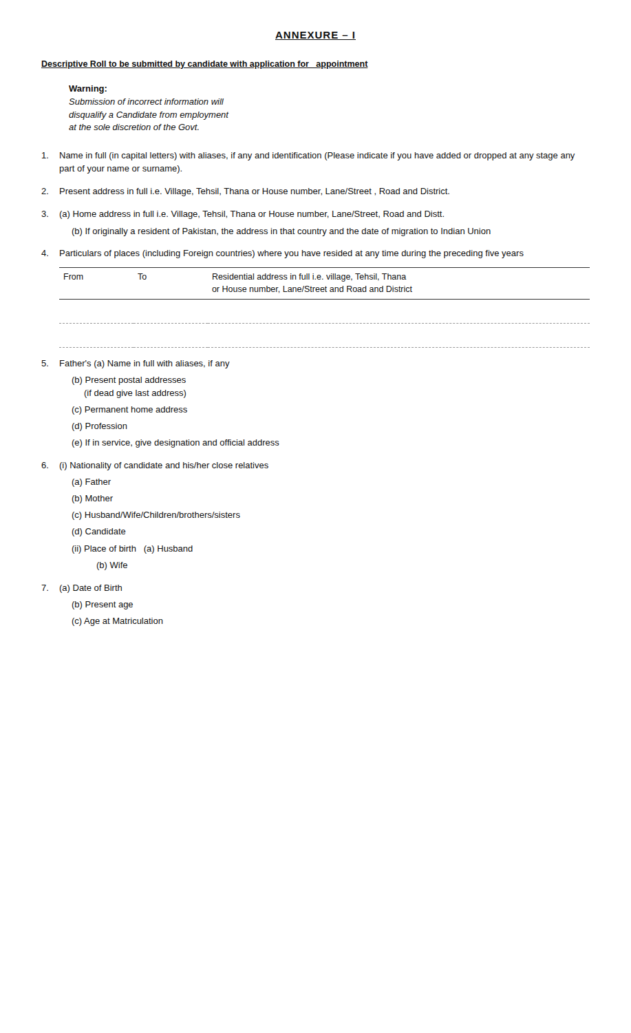ANNEXURE – I
Descriptive Roll to be submitted by candidate with application for appointment
Warning:
Submission of incorrect information will
disqualify a Candidate from employment
at the sole discretion of the Govt.
1. Name in full (in capital letters) with aliases, if any and identification (Please indicate if you have added or dropped at any stage any part of your name or surname).
2. Present address in full i.e. Village, Tehsil, Thana or House number, Lane/Street , Road and District.
3. (a) Home address in full i.e. Village, Tehsil, Thana or House number, Lane/Street, Road and Distt.
(b) If originally a resident of Pakistan, the address in that country and the date of migration to Indian Union
4. Particulars of places (including Foreign countries) where you have resided at any time during the preceding five years
| From | To | Residential address in full i.e. village, Tehsil, Thana or House number, Lane/Street and Road and District |
| --- | --- | --- |
5. Father's (a) Name in full with aliases, if any
(b) Present postal addresses
(if dead give last address)
(c) Permanent home address
(d) Profession
(e) If in service, give designation and official address
6. (i) Nationality of candidate and his/her close relatives
(a) Father
(b) Mother
(c) Husband/Wife/Children/brothers/sisters
(d) Candidate
(ii) Place of birth (a) Husband
(b) Wife
7. (a) Date of Birth
(b) Present age
(c) Age at Matriculation